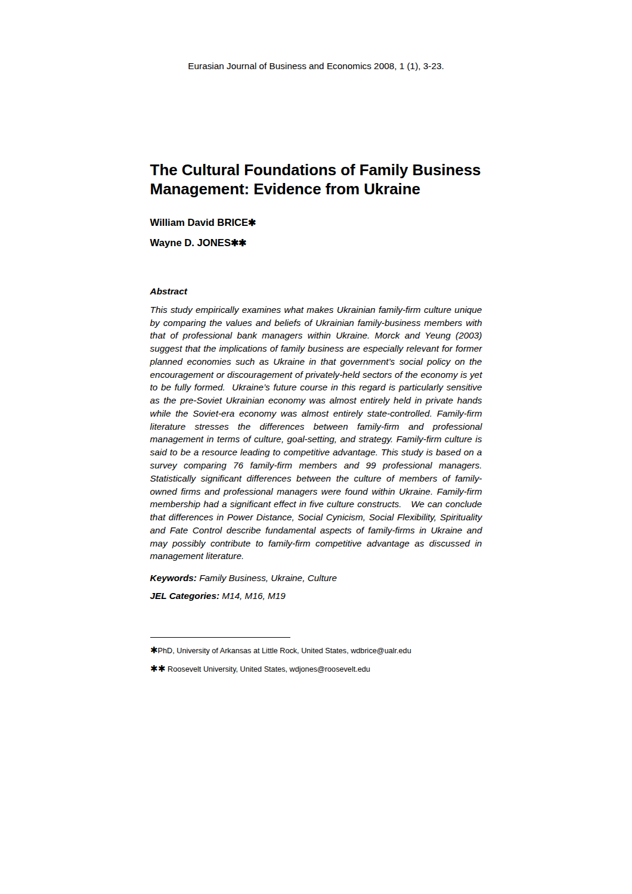Eurasian Journal of Business and Economics 2008, 1 (1), 3-23.
The Cultural Foundations of Family Business Management: Evidence from Ukraine
William David BRICE✱
Wayne D. JONES✱✱
Abstract
This study empirically examines what makes Ukrainian family-firm culture unique by comparing the values and beliefs of Ukrainian family-business members with that of professional bank managers within Ukraine. Morck and Yeung (2003) suggest that the implications of family business are especially relevant for former planned economies such as Ukraine in that government’s social policy on the encouragement or discouragement of privately-held sectors of the economy is yet to be fully formed. Ukraine’s future course in this regard is particularly sensitive as the pre-Soviet Ukrainian economy was almost entirely held in private hands while the Soviet-era economy was almost entirely state-controlled. Family-firm literature stresses the differences between family-firm and professional management in terms of culture, goal-setting, and strategy. Family-firm culture is said to be a resource leading to competitive advantage. This study is based on a survey comparing 76 family-firm members and 99 professional managers. Statistically significant differences between the culture of members of family-owned firms and professional managers were found within Ukraine. Family-firm membership had a significant effect in five culture constructs. We can conclude that differences in Power Distance, Social Cynicism, Social Flexibility, Spirituality and Fate Control describe fundamental aspects of family-firms in Ukraine and may possibly contribute to family-firm competitive advantage as discussed in management literature.
Keywords: Family Business, Ukraine, Culture
JEL Categories: M14, M16, M19
✱PhD, University of Arkansas at Little Rock, United States, wdbrice@ualr.edu
✱✱ Roosevelt University, United States, wdjones@roosevelt.edu